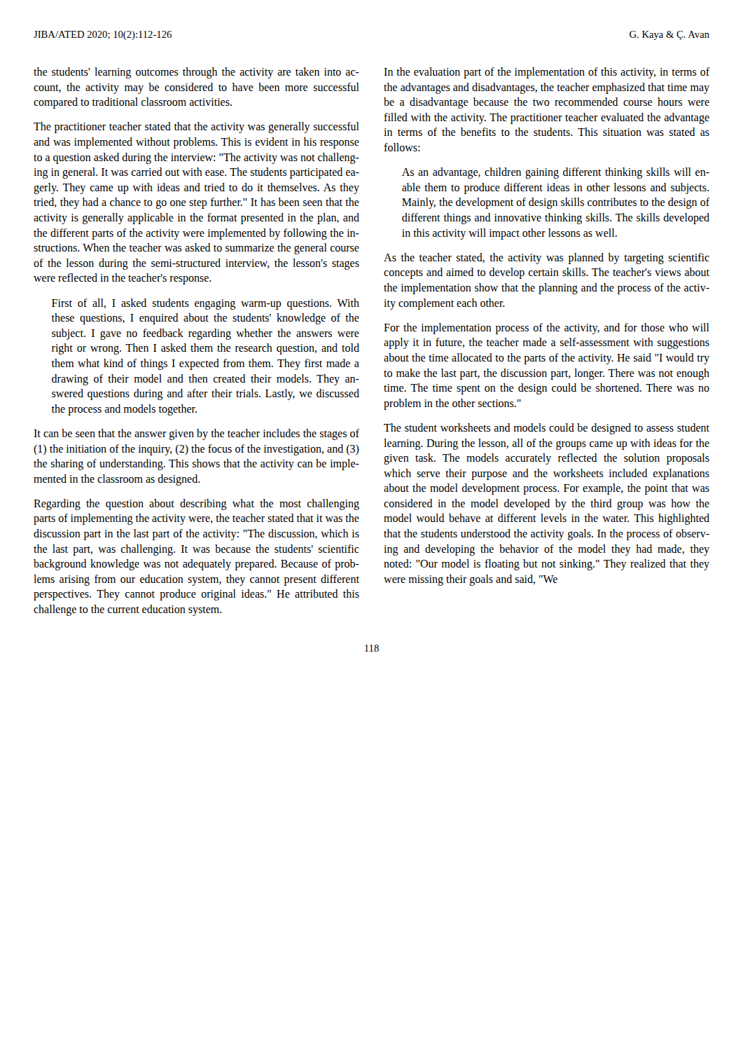JIBA/ATED 2020; 10(2):112-126 G. Kaya & Ç. Avan
the students' learning outcomes through the activity are taken into account, the activity may be considered to have been more successful compared to traditional classroom activities.
The practitioner teacher stated that the activity was generally successful and was implemented without problems. This is evident in his response to a question asked during the interview: "The activity was not challenging in general. It was carried out with ease. The students participated eagerly. They came up with ideas and tried to do it themselves. As they tried, they had a chance to go one step further." It has been seen that the activity is generally applicable in the format presented in the plan, and the different parts of the activity were implemented by following the instructions. When the teacher was asked to summarize the general course of the lesson during the semi-structured interview, the lesson's stages were reflected in the teacher's response.
First of all, I asked students engaging warm-up questions. With these questions, I enquired about the students' knowledge of the subject. I gave no feedback regarding whether the answers were right or wrong. Then I asked them the research question, and told them what kind of things I expected from them. They first made a drawing of their model and then created their models. They answered questions during and after their trials. Lastly, we discussed the process and models together.
It can be seen that the answer given by the teacher includes the stages of (1) the initiation of the inquiry, (2) the focus of the investigation, and (3) the sharing of understanding. This shows that the activity can be implemented in the classroom as designed.
Regarding the question about describing what the most challenging parts of implementing the activity were, the teacher stated that it was the discussion part in the last part of the activity: "The discussion, which is the last part, was challenging. It was because the students' scientific background knowledge was not adequately prepared. Because of problems arising from our education system, they cannot present different perspectives. They cannot produce original ideas." He attributed this challenge to the current education system.
In the evaluation part of the implementation of this activity, in terms of the advantages and disadvantages, the teacher emphasized that time may be a disadvantage because the two recommended course hours were filled with the activity. The practitioner teacher evaluated the advantage in terms of the benefits to the students. This situation was stated as follows:
As an advantage, children gaining different thinking skills will enable them to produce different ideas in other lessons and subjects. Mainly, the development of design skills contributes to the design of different things and innovative thinking skills. The skills developed in this activity will impact other lessons as well.
As the teacher stated, the activity was planned by targeting scientific concepts and aimed to develop certain skills. The teacher's views about the implementation show that the planning and the process of the activity complement each other.
For the implementation process of the activity, and for those who will apply it in future, the teacher made a self-assessment with suggestions about the time allocated to the parts of the activity. He said "I would try to make the last part, the discussion part, longer. There was not enough time. The time spent on the design could be shortened. There was no problem in the other sections."
The student worksheets and models could be designed to assess student learning. During the lesson, all of the groups came up with ideas for the given task. The models accurately reflected the solution proposals which serve their purpose and the worksheets included explanations about the model development process. For example, the point that was considered in the model developed by the third group was how the model would behave at different levels in the water. This highlighted that the students understood the activity goals. In the process of observing and developing the behavior of the model they had made, they noted: "Our model is floating but not sinking." They realized that they were missing their goals and said, "We
118